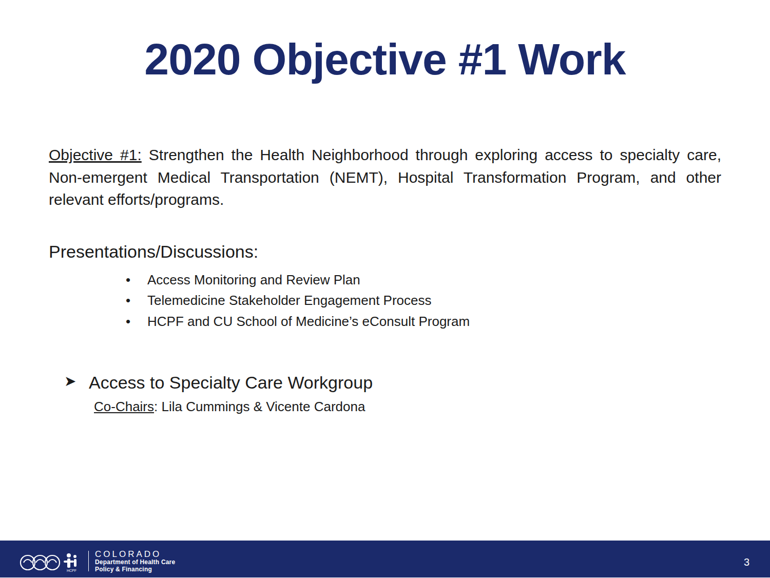2020 Objective #1 Work
Objective #1: Strengthen the Health Neighborhood through exploring access to specialty care, Non-emergent Medical Transportation (NEMT), Hospital Transformation Program, and other relevant efforts/programs.
Presentations/Discussions:
Access Monitoring and Review Plan
Telemedicine Stakeholder Engagement Process
HCPF and CU School of Medicine’s eConsult Program
Access to Specialty Care Workgroup
Co-Chairs: Lila Cummings & Vicente Cardona
HCPF
COLORADO
Department of Health Care
Policy & Financing
3